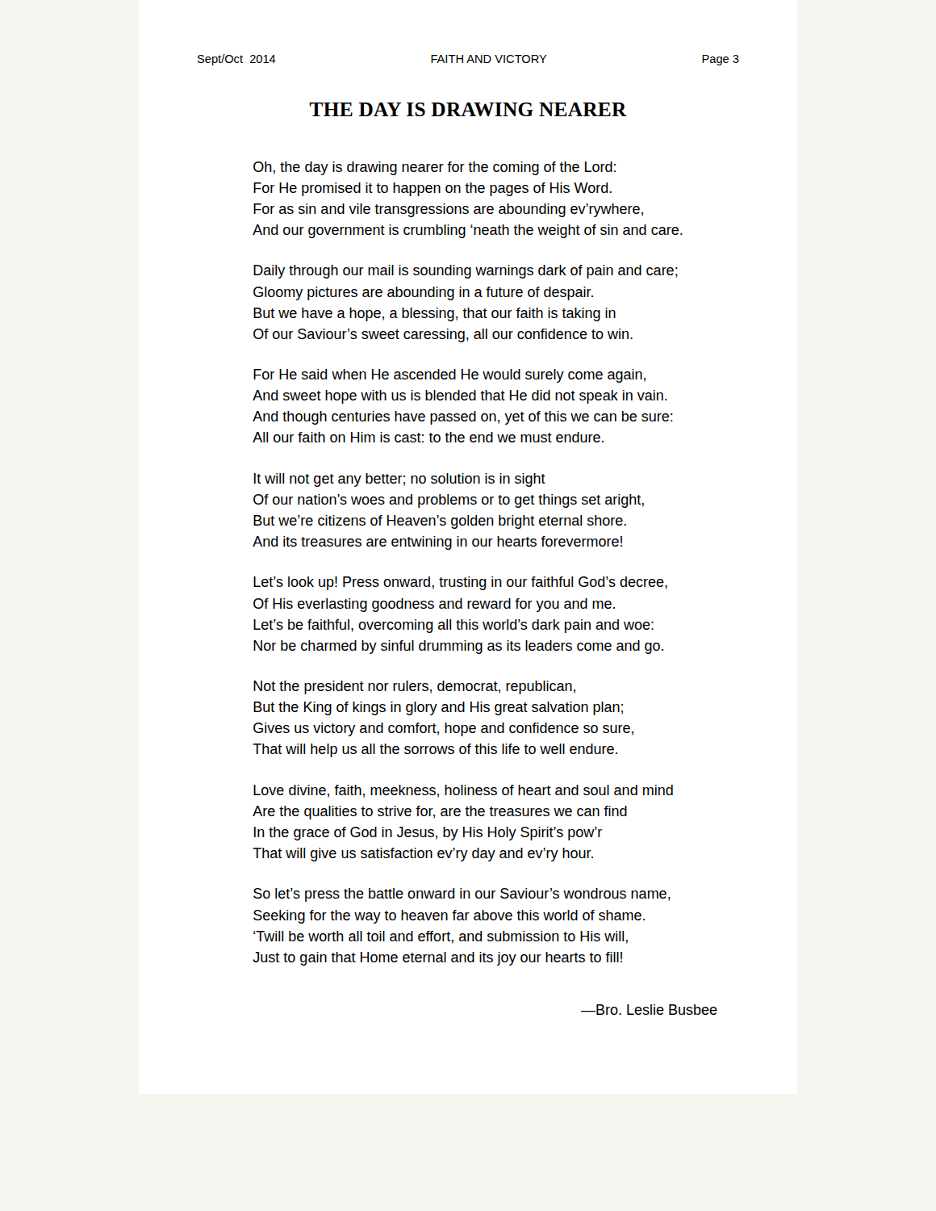Sept/Oct 2014 FAITH AND VICTORY Page 3
THE DAY IS DRAWING NEARER
Oh, the day is drawing nearer for the coming of the Lord:
For He promised it to happen on the pages of His Word.
For as sin and vile transgressions are abounding ev’rywhere,
And our government is crumbling ‘neath the weight of sin and care.
Daily through our mail is sounding warnings dark of pain and care;
Gloomy pictures are abounding in a future of despair.
But we have a hope, a blessing, that our faith is taking in
Of our Saviour’s sweet caressing, all our confidence to win.
For He said when He ascended He would surely come again,
And sweet hope with us is blended that He did not speak in vain.
And though centuries have passed on, yet of this we can be sure:
All our faith on Him is cast: to the end we must endure.
It will not get any better; no solution is in sight
Of our nation’s woes and problems or to get things set aright,
But we’re citizens of Heaven’s golden bright eternal shore.
And its treasures are entwining in our hearts forevermore!
Let’s look up! Press onward, trusting in our faithful God’s decree,
Of His everlasting goodness and reward for you and me.
Let’s be faithful, overcoming all this world’s dark pain and woe:
Nor be charmed by sinful drumming as its leaders come and go.
Not the president nor rulers, democrat, republican,
But the King of kings in glory and His great salvation plan;
Gives us victory and comfort, hope and confidence so sure,
That will help us all the sorrows of this life to well endure.
Love divine, faith, meekness, holiness of heart and soul and mind
Are the qualities to strive for, are the treasures we can find
In the grace of God in Jesus, by His Holy Spirit’s pow’r
That will give us satisfaction ev’ry day and ev’ry hour.
So let’s press the battle onward in our Saviour’s wondrous name,
Seeking for the way to heaven far above this world of shame.
‘Twill be worth all toil and effort, and submission to His will,
Just to gain that Home eternal and its joy our hearts to fill!
—Bro. Leslie Busbee